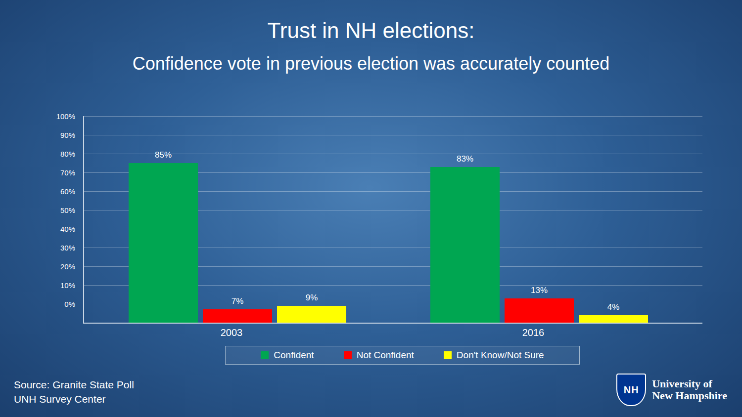Trust in NH elections:
Confidence vote in previous election was accurately counted
100% 90% 80% 70% 60% 50% 40% 30% 20% 10% 0%
85%
7%
9%
83%
13%
4%
2003
2016
Confident
Not Confident
Don't Know/Not Sure
Source: Granite State Poll
UNH Survey Center
NH
University of
New Hampshire